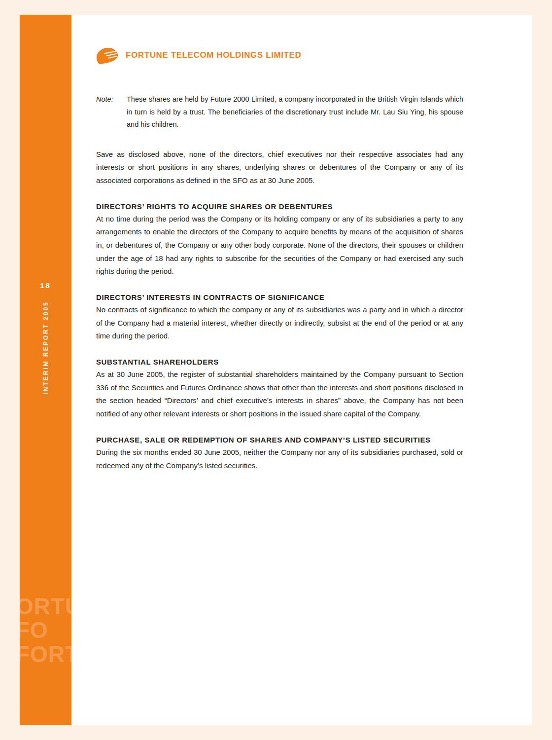ORTUNE T FO FORTU
18
INTERIM REPORT 2005
FORTUNE TELECOM HOLDINGS LIMITED
Note: These shares are held by Future 2000 Limited, a company incorporated in the British Virgin Islands which in turn is held by a trust. The beneficiaries of the discretionary trust include Mr. Lau Siu Ying, his spouse and his children.
Save as disclosed above, none of the directors, chief executives nor their respective associates had any interests or short positions in any shares, underlying shares or debentures of the Company or any of its associated corporations as defined in the SFO as at 30 June 2005.
Directors’ rights to acquire shares or debentures
At no time during the period was the Company or its holding company or any of its subsidiaries a party to any arrangements to enable the directors of the Company to acquire benefits by means of the acquisition of shares in, or debentures of, the Company or any other body corporate. None of the directors, their spouses or children under the age of 18 had any rights to subscribe for the securities of the Company or had exercised any such rights during the period.
Directors’ interests in contracts of significance
No contracts of significance to which the company or any of its subsidiaries was a party and in which a director of the Company had a material interest, whether directly or indirectly, subsist at the end of the period or at any time during the period.
Substantial shareholders
As at 30 June 2005, the register of substantial shareholders maintained by the Company pursuant to Section 336 of the Securities and Futures Ordinance shows that other than the interests and short positions disclosed in the section headed “Directors’ and chief executive’s interests in shares” above, the Company has not been notified of any other relevant interests or short positions in the issued share capital of the Company.
Purchase, sale or redemption of shares and Company’s listed securities
During the six months ended 30 June 2005, neither the Company nor any of its subsidiaries purchased, sold or redeemed any of the Company’s listed securities.